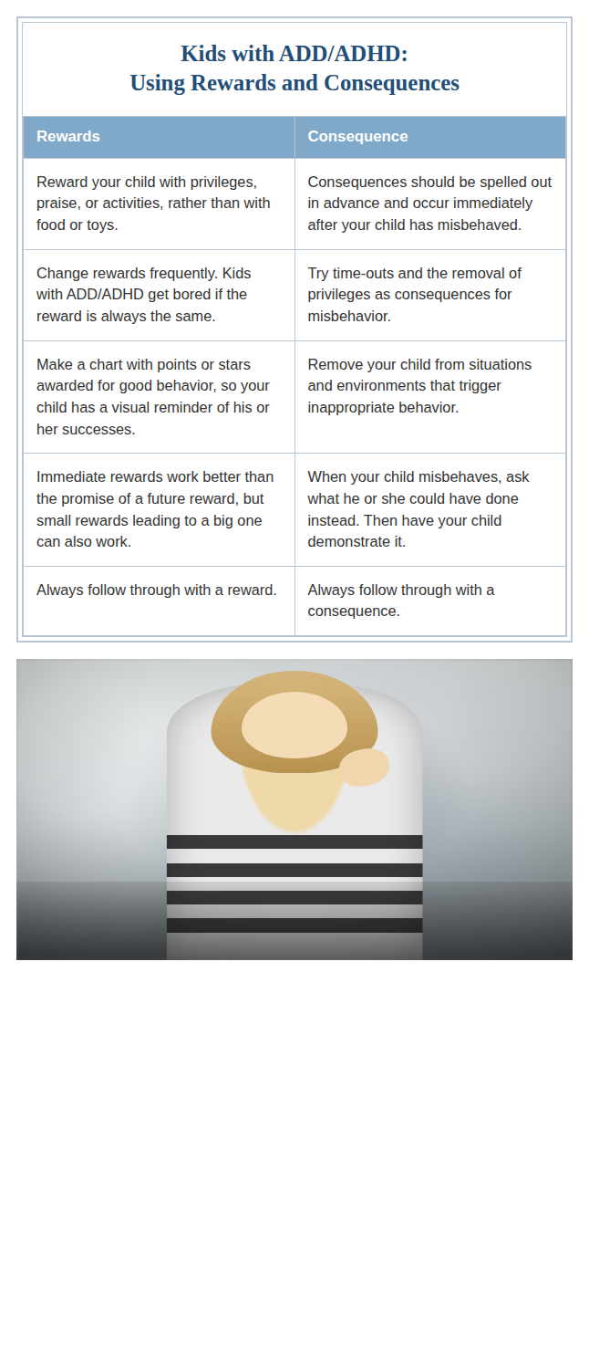Kids with ADD/ADHD:
Using Rewards and Consequences
| Rewards | Consequence |
| --- | --- |
| Reward your child with privileges, praise, or activities, rather than with food or toys. | Consequences should be spelled out in advance and occur immediately after your child has misbehaved. |
| Change rewards frequently. Kids with ADD/ADHD get bored if the reward is always the same. | Try time-outs and the removal of privileges as consequences for misbehavior. |
| Make a chart with points or stars awarded for good behavior, so your child has a visual reminder of his or her successes. | Remove your child from situations and environments that trigger inappropriate behavior. |
| Immediate rewards work better than the promise of a future reward, but small rewards leading to a big one can also work. | When your child misbehaves, ask what he or she could have done instead. Then have your child demonstrate it. |
| Always follow through with a reward. | Always follow through with a consequence. |